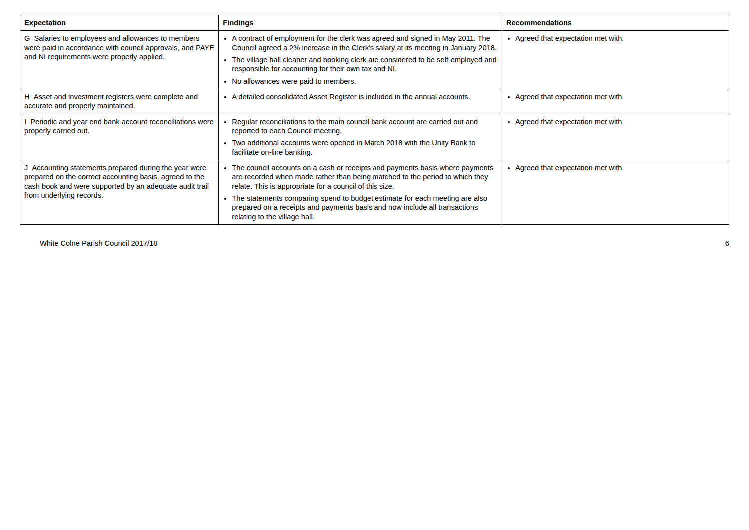| Expectation | Findings | Recommendations |
| --- | --- | --- |
| G Salaries to employees and allowances to members were paid in accordance with council approvals, and PAYE and NI requirements were properly applied. | A contract of employment for the clerk was agreed and signed in May 2011. The Council agreed a 2% increase in the Clerk's salary at its meeting in January 2018. The village hall cleaner and booking clerk are considered to be self-employed and responsible for accounting for their own tax and NI. No allowances were paid to members. | Agreed that expectation met with. |
| H Asset and investment registers were complete and accurate and properly maintained. | A detailed consolidated Asset Register is included in the annual accounts. | Agreed that expectation met with. |
| I Periodic and year end bank account reconciliations were properly carried out. | Regular reconciliations to the main council bank account are carried out and reported to each Council meeting. Two additional accounts were opened in March 2018 with the Unity Bank to facilitate on-line banking. | Agreed that expectation met with. |
| J Accounting statements prepared during the year were prepared on the correct accounting basis, agreed to the cash book and were supported by an adequate audit trail from underlying records. | The council accounts on a cash or receipts and payments basis where payments are recorded when made rather than being matched to the period to which they relate. This is appropriate for a council of this size. The statements comparing spend to budget estimate for each meeting are also prepared on a receipts and payments basis and now include all transactions relating to the village hall. | Agreed that expectation met with. |
White Colne Parish Council 2017/18 6